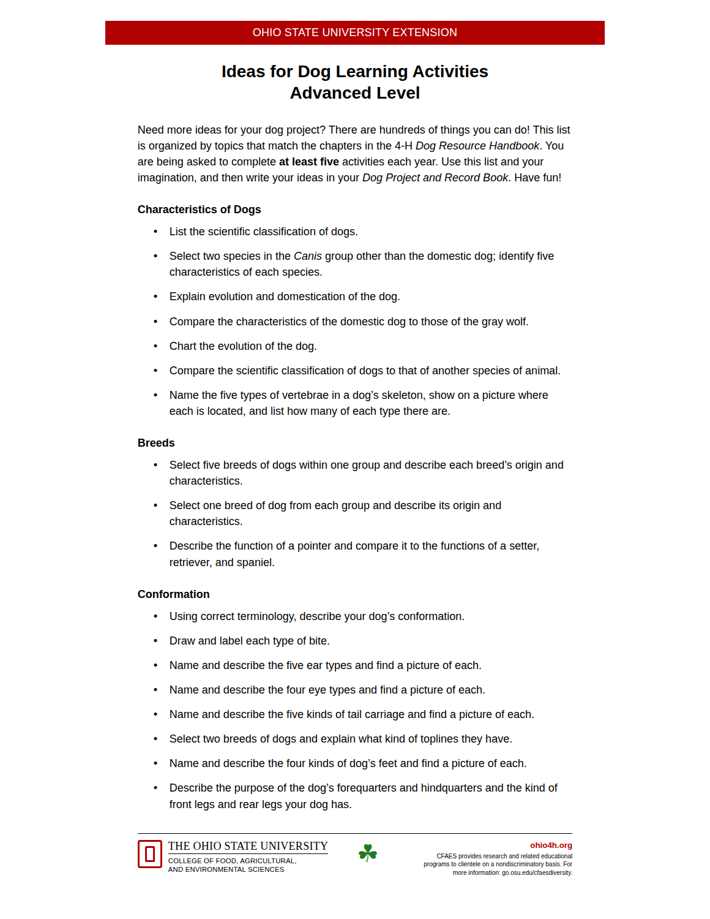OHIO STATE UNIVERSITY EXTENSION
Ideas for Dog Learning ActivitiesAdvanced Level
Need more ideas for your dog project? There are hundreds of things you can do! This list is organized by topics that match the chapters in the 4-H Dog Resource Handbook. You are being asked to complete at least five activities each year. Use this list and your imagination, and then write your ideas in your Dog Project and Record Book. Have fun!
Characteristics of Dogs
List the scientific classification of dogs.
Select two species in the Canis group other than the domestic dog; identify five characteristics of each species.
Explain evolution and domestication of the dog.
Compare the characteristics of the domestic dog to those of the gray wolf.
Chart the evolution of the dog.
Compare the scientific classification of dogs to that of another species of animal.
Name the five types of vertebrae in a dog’s skeleton, show on a picture where each is located, and list how many of each type there are.
Breeds
Select five breeds of dogs within one group and describe each breed’s origin and characteristics.
Select one breed of dog from each group and describe its origin and characteristics.
Describe the function of a pointer and compare it to the functions of a setter, retriever, and spaniel.
Conformation
Using correct terminology, describe your dog’s conformation.
Draw and label each type of bite.
Name and describe the five ear types and find a picture of each.
Name and describe the four eye types and find a picture of each.
Name and describe the five kinds of tail carriage and find a picture of each.
Select two breeds of dogs and explain what kind of toplines they have.
Name and describe the four kinds of dog’s feet and find a picture of each.
Describe the purpose of the dog’s forequarters and hindquarters and the kind of front legs and rear legs your dog has.
THE OHIO STATE UNIVERSITY
COLLEGE OF FOOD, AGRICULTURAL,
AND ENVIRONMENTAL SCIENCES
☘
ohio4h.org
CFAES provides research and related educational
programs to clientele on a nondiscriminatory basis. For
more information: go.osu.edu/cfaesdiversity.